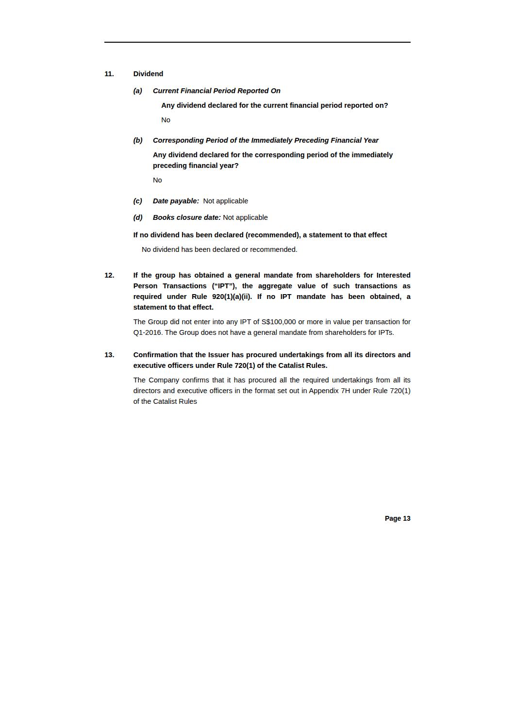11.
Dividend
(a)
Current Financial Period Reported On
Any dividend declared for the current financial period reported on?
No
(b)
Corresponding Period of the Immediately Preceding Financial Year
Any dividend declared for the corresponding period of the immediately preceding financial year?
No
(c)
Date payable: Not applicable
(d)
Books closure date: Not applicable
If no dividend has been declared (recommended), a statement to that effect
No dividend has been declared or recommended.
12.
If the group has obtained a general mandate from shareholders for Interested Person Transactions (“IPT”), the aggregate value of such transactions as required under Rule 920(1)(a)(ii). If no IPT mandate has been obtained, a statement to that effect.
The Group did not enter into any IPT of S$100,000 or more in value per transaction for Q1-2016. The Group does not have a general mandate from shareholders for IPTs.
13.
Confirmation that the Issuer has procured undertakings from all its directors and executive officers under Rule 720(1) of the Catalist Rules.
The Company confirms that it has procured all the required undertakings from all its directors and executive officers in the format set out in Appendix 7H under Rule 720(1) of the Catalist Rules
Page 13